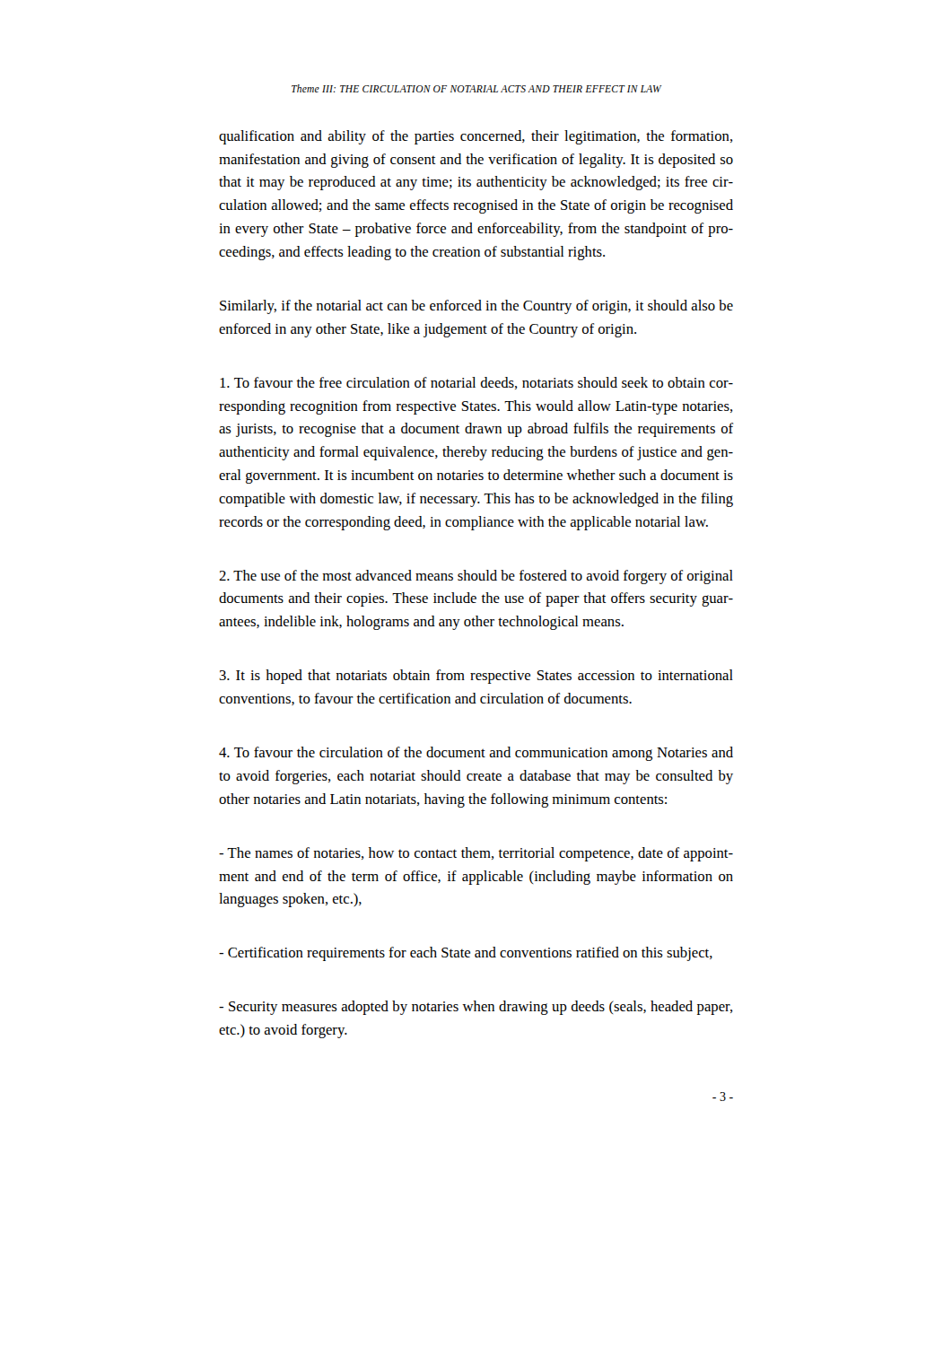Theme III: THE CIRCULATION OF NOTARIAL ACTS AND THEIR EFFECT IN LAW
qualification and ability of the parties concerned, their legitimation, the formation, manifestation and giving of consent and the verification of legality. It is deposited so that it may be reproduced at any time; its authenticity be acknowledged; its free circulation allowed; and the same effects recognised in the State of origin be recognised in every other State – probative force and enforceability, from the standpoint of proceedings, and effects leading to the creation of substantial rights.
Similarly, if the notarial act can be enforced in the Country of origin, it should also be enforced in any other State, like a judgement of the Country of origin.
1. To favour the free circulation of notarial deeds, notariats should seek to obtain corresponding recognition from respective States. This would allow Latin-type notaries, as jurists, to recognise that a document drawn up abroad fulfils the requirements of authenticity and formal equivalence, thereby reducing the burdens of justice and general government. It is incumbent on notaries to determine whether such a document is compatible with domestic law, if necessary. This has to be acknowledged in the filing records or the corresponding deed, in compliance with the applicable notarial law.
2. The use of the most advanced means should be fostered to avoid forgery of original documents and their copies. These include the use of paper that offers security guarantees, indelible ink, holograms and any other technological means.
3. It is hoped that notariats obtain from respective States accession to international conventions, to favour the certification and circulation of documents.
4. To favour the circulation of the document and communication among Notaries and to avoid forgeries, each notariat should create a database that may be consulted by other notaries and Latin notariats, having the following minimum contents:
- The names of notaries, how to contact them, territorial competence, date of appointment and end of the term of office, if applicable (including maybe information on languages spoken, etc.),
- Certification requirements for each State and conventions ratified on this subject,
- Security measures adopted by notaries when drawing up deeds (seals, headed paper, etc.) to avoid forgery.
- 3 -